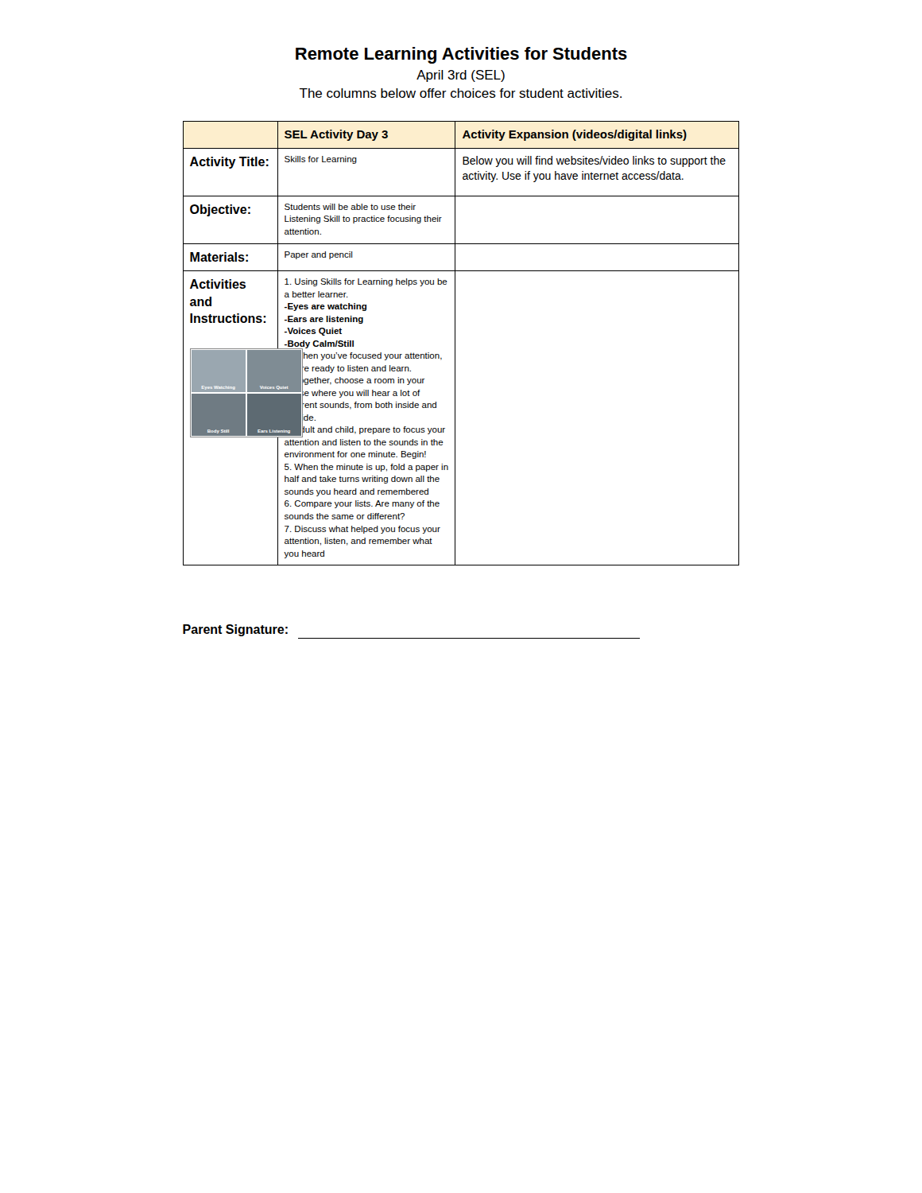Remote Learning Activities for Students
April 3rd (SEL)
The columns below offer choices for student activities.
| | SEL Activity Day 3 | Activity Expansion (videos/digital links) |
| --- | --- | --- |
| Activity Title: | Skills for Learning | Below you will find websites/video links to support the activity. Use if you have internet access/data. |
| Objective: | Students will be able to use their Listening Skill to practice focusing their attention. | |
| Materials: | Paper and pencil | |
| Activities and Instructions: Eyes Watching Voices Quiet Body Still Ears Listening | 1. Using Skills for Learning helps you be a better learner. -Eyes are watching -Ears are listening -Voices Quiet -Body Calm/Still 2. When you’ve focused your attention, you’re ready to listen and learn. 3. Together, choose a room in your house where you will hear a lot of different sounds, from both inside and outside. 4. Adult and child, prepare to focus your attention and listen to the sounds in the environment for one minute. Begin! 5. When the minute is up, fold a paper in half and take turns writing down all the sounds you heard and remembered 6. Compare your lists. Are many of the sounds the same or different? 7. Discuss what helped you focus your attention, listen, and remember what you heard | |
Parent Signature: